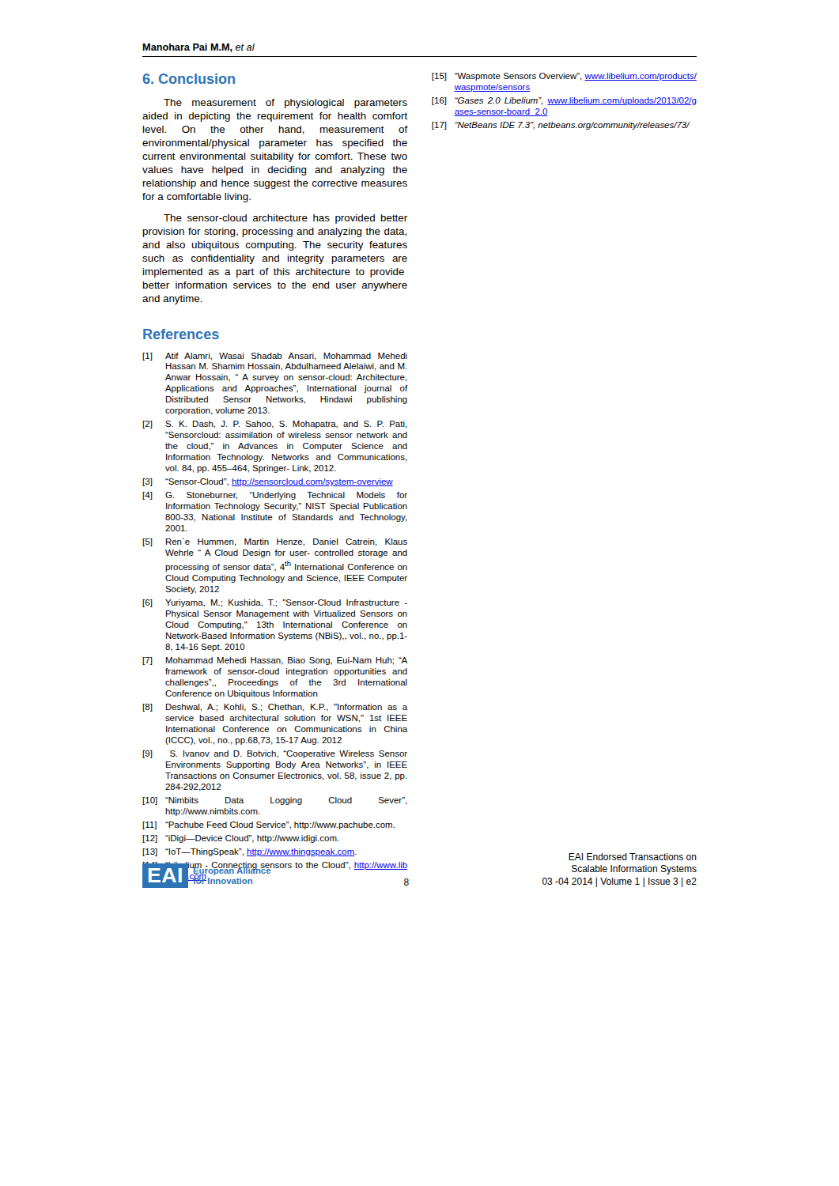Manohara Pai M.M, et al
6. Conclusion
The measurement of physiological parameters aided in depicting the requirement for health comfort level. On the other hand, measurement of environmental/physical parameter has specified the current environmental suitability for comfort. These two values have helped in deciding and analyzing the relationship and hence suggest the corrective measures for a comfortable living.
The sensor-cloud architecture has provided better provision for storing, processing and analyzing the data, and also ubiquitous computing. The security features such as confidentiality and integrity parameters are implemented as a part of this architecture to provide better information services to the end user anywhere and anytime.
References
[1] Atif Alamri, Wasai Shadab Ansari, Mohammad Mehedi Hassan M. Shamim Hossain, Abdulhameed Alelaiwi, and M. Anwar Hossain, “ A survey on sensor-cloud: Architecture, Applications and Approaches”, International journal of Distributed Sensor Networks, Hindawi publishing corporation, volume 2013.
[2] S. K. Dash, J. P. Sahoo, S. Mohapatra, and S. P. Pati, “Sensorcloud: assimilation of wireless sensor network and the cloud,” in Advances in Computer Science and Information Technology. Networks and Communications, vol. 84, pp. 455–464, Springer- Link, 2012.
[3]“Sensor-Cloud”, http://sensorcloud.com/system-overview
[4] G. Stoneburner, “Underlying Technical Models for Information Technology Security,” NIST Special Publication 800-33, National Institute of Standards and Technology, 2001.
[5] Ren´e Hummen, Martin Henze, Daniel Catrein, Klaus Wehrle “ A Cloud Design for user- controlled storage and processing of sensor data”, 4th International Conference on Cloud Computing Technology and Science, IEEE Computer Society, 2012
[6] Yuriyama, M.; Kushida, T.; "Sensor-Cloud Infrastructure - Physical Sensor Management with Virtualized Sensors on Cloud Computing," 13th International Conference on Network-Based Information Systems (NBiS),, vol., no., pp.1-8, 14-16 Sept. 2010
[7] Mohammad Mehedi Hassan, Biao Song, Eui-Nam Huh; “A framework of sensor-cloud integration opportunities and challenges”,, Proceedings of the 3rd International Conference on Ubiquitous Information
[8] Deshwal, A.; Kohli, S.; Chethan, K.P., "Information as a service based architectural solution for WSN," 1st IEEE International Conference on Communications in China (ICCC), vol., no., pp.68,73, 15-17 Aug. 2012
[9] S. Ivanov and D. Botvich, “Cooperative Wireless Sensor Environments Supporting Body Area Networks”, in IEEE Transactions on Consumer Electronics, vol. 58, issue 2, pp. 284-292,2012
[10]“Nimbits Data Logging Cloud Sever”, http://www.nimbits.com.
[11]“Pachube Feed Cloud Service”, http://www.pachube.com.
[12]“iDigi—Device Cloud”, http://www.idigi.com.
[13]“IoT—ThingSpeak”, http://www.thingspeak.com.
[14]“Libelium - Connecting sensors to the Cloud”, http://www.libelium.com
[15]“Waspmote Sensors Overview”, www.libelium.com/products/waspmote/sensors
[16]“Gases 2.0 Libelium”, www.libelium.com/uploads/2013/02/gases-sensor-board_2.0
[17]“NetBeans IDE 7.3”, netbeans.org/community/releases/73/
EAI
European Alliance
for Innovation
8
EAI Endorsed Transactions on
Scalable Information Systems
03 -04 2014 | Volume 1 | Issue 3 | e2